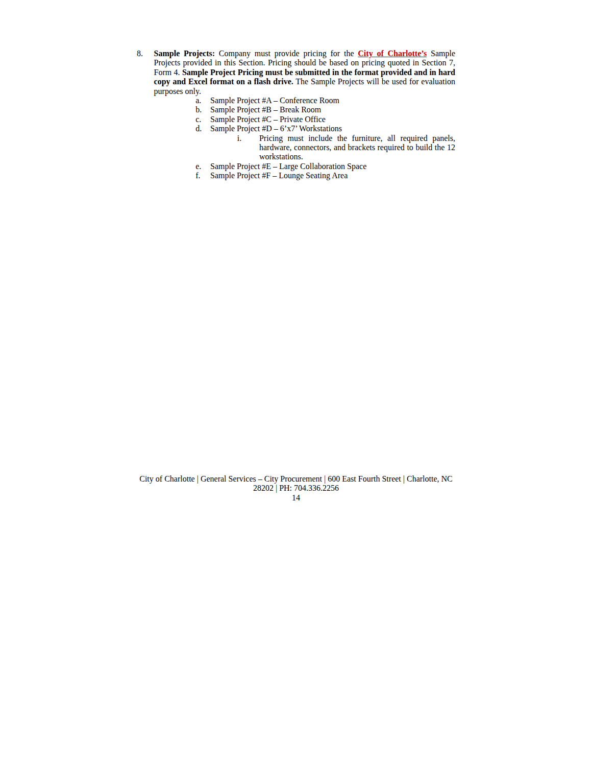8.
Sample Projects: Company must provide pricing for the City of Charlotte’s Sample Projects provided in this Section. Pricing should be based on pricing quoted in Section 7, Form 4. Sample Project Pricing must be submitted in the format provided and in hard copy and Excel format on a flash drive. The Sample Projects will be used for evaluation purposes only.
a. Sample Project #A – Conference Room
b. Sample Project #B – Break Room
c. Sample Project #C – Private Office
d. Sample Project #D – 6’x7’ Workstations
i. Pricing must include the furniture, all required panels, hardware, connectors, and brackets required to build the 12 workstations.
e. Sample Project #E – Large Collaboration Space
f. Sample Project #F – Lounge Seating Area
City of Charlotte | General Services – City Procurement | 600 East Fourth Street | Charlotte, NC 28202 | PH: 704.336.2256
14